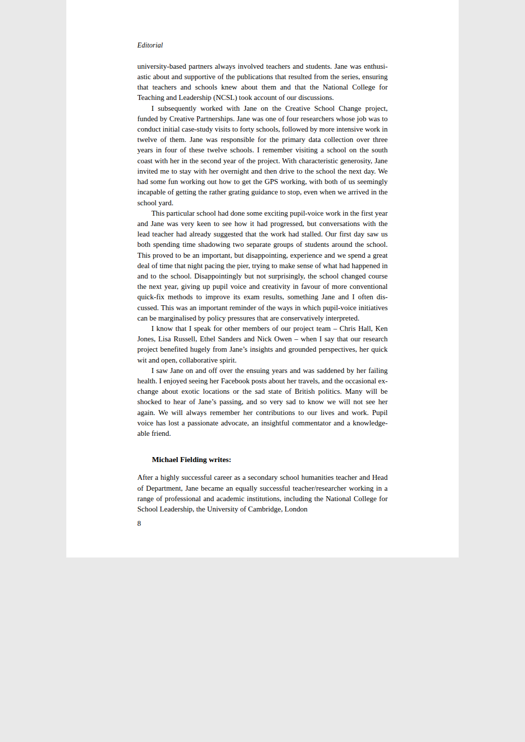Editorial
university-based partners always involved teachers and students. Jane was enthusiastic about and supportive of the publications that resulted from the series, ensuring that teachers and schools knew about them and that the National College for Teaching and Leadership (NCSL) took account of our discussions.
I subsequently worked with Jane on the Creative School Change project, funded by Creative Partnerships. Jane was one of four researchers whose job was to conduct initial case-study visits to forty schools, followed by more intensive work in twelve of them. Jane was responsible for the primary data collection over three years in four of these twelve schools. I remember visiting a school on the south coast with her in the second year of the project. With characteristic generosity, Jane invited me to stay with her overnight and then drive to the school the next day. We had some fun working out how to get the GPS working, with both of us seemingly incapable of getting the rather grating guidance to stop, even when we arrived in the school yard.
This particular school had done some exciting pupil-voice work in the first year and Jane was very keen to see how it had progressed, but conversations with the lead teacher had already suggested that the work had stalled. Our first day saw us both spending time shadowing two separate groups of students around the school. This proved to be an important, but disappointing, experience and we spend a great deal of time that night pacing the pier, trying to make sense of what had happened in and to the school. Disappointingly but not surprisingly, the school changed course the next year, giving up pupil voice and creativity in favour of more conventional quick-fix methods to improve its exam results, something Jane and I often discussed. This was an important reminder of the ways in which pupil-voice initiatives can be marginalised by policy pressures that are conservatively interpreted.
I know that I speak for other members of our project team – Chris Hall, Ken Jones, Lisa Russell, Ethel Sanders and Nick Owen – when I say that our research project benefited hugely from Jane’s insights and grounded perspectives, her quick wit and open, collaborative spirit.
I saw Jane on and off over the ensuing years and was saddened by her failing health. I enjoyed seeing her Facebook posts about her travels, and the occasional exchange about exotic locations or the sad state of British politics. Many will be shocked to hear of Jane’s passing, and so very sad to know we will not see her again. We will always remember her contributions to our lives and work. Pupil voice has lost a passionate advocate, an insightful commentator and a knowledgeable friend.
Michael Fielding writes:
After a highly successful career as a secondary school humanities teacher and Head of Department, Jane became an equally successful teacher/researcher working in a range of professional and academic institutions, including the National College for School Leadership, the University of Cambridge, London
8